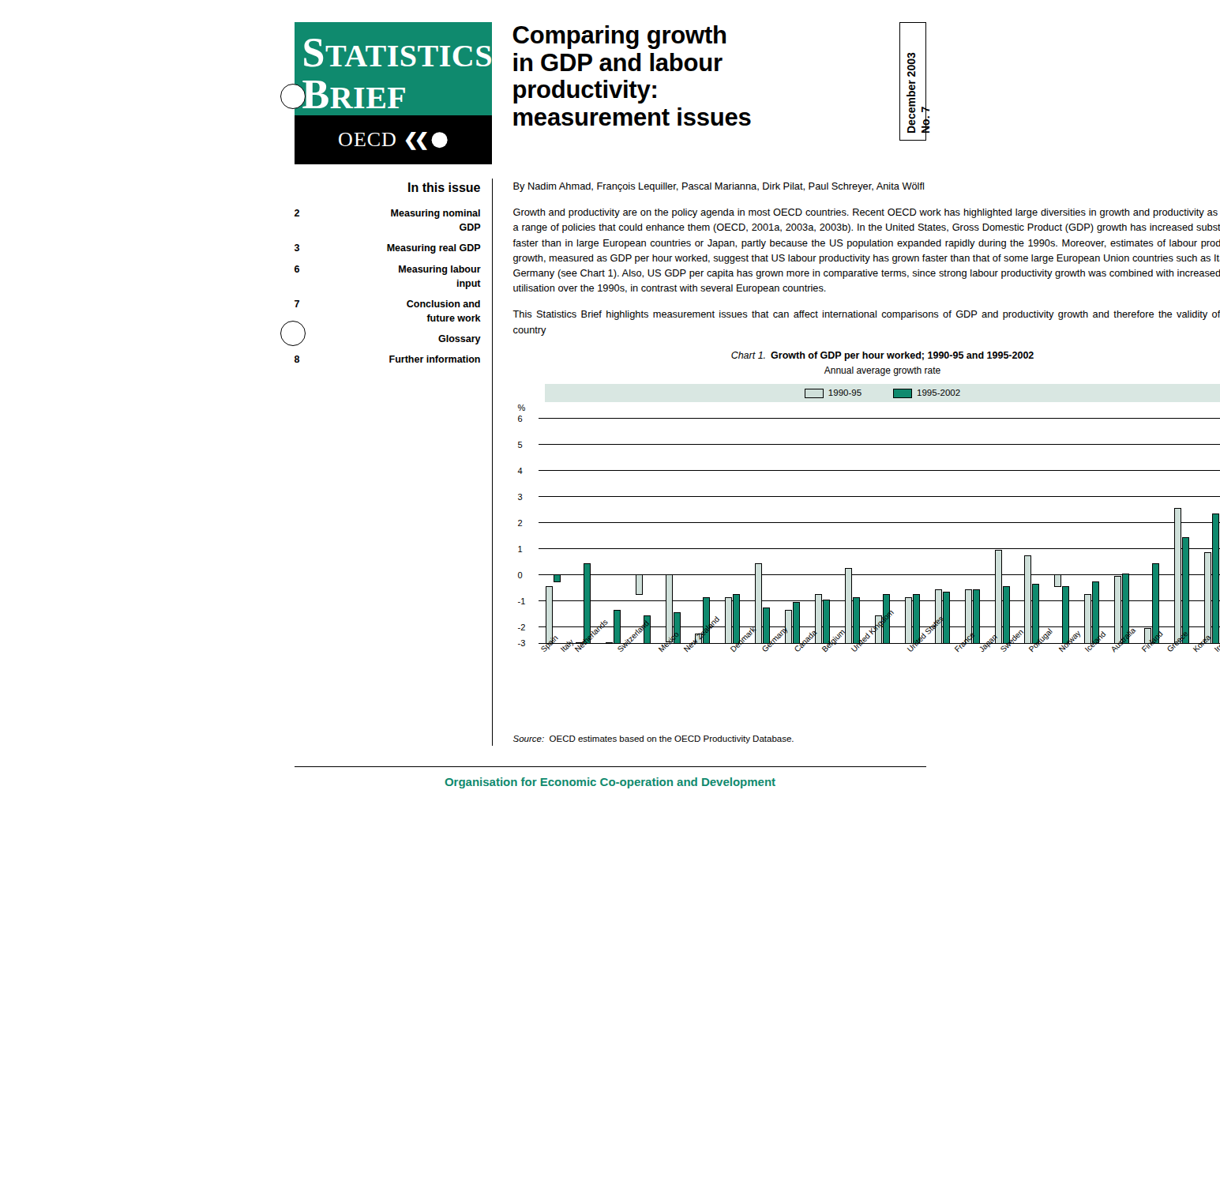STATISTICS BRIEF
OECD ❮❮
December 2003
No. 7
Comparing growth
in GDP and labour
productivity:
measurement issues
In this issue
| 2 | Measuring nominal GDP |
| 3 | Measuring real GDP |
| 6 | Measuring labour input |
| 7 | Conclusion and future work |
| 7 | Glossary |
| 8 | Further information |
By Nadim Ahmad, François Lequiller, Pascal Marianna, Dirk Pilat, Paul Schreyer, Anita Wölfl
Growth and productivity are on the policy agenda in most OECD countries. Recent OECD work has highlighted large diversities in growth and productivity as well as a range of policies that could enhance them (OECD, 2001a, 2003a, 2003b). In the United States, Gross Domestic Product (GDP) growth has increased substantially faster than in large European countries or Japan, partly because the US population expanded rapidly during the 1990s. Moreover, estimates of labour productivity growth, measured as GDP per hour worked, suggest that US labour productivity has grown faster than that of some large European Union countries such as Italy and Germany (see Chart 1). Also, US GDP per capita has grown more in comparative terms, since strong labour productivity growth was combined with increased labour utilisation over the 1990s, in contrast with several European countries.
This Statistics Brief highlights measurement issues that can affect international comparisons of GDP and productivity growth and therefore the validity of cross-country
Chart 1. Growth of GDP per hour worked; 1990-95 and 1995-2002
Annual average growth rate
1990-95
1995-2002
%
6
5
4
3
2
1
0
-1
-2
-3
%
6
5
4
3
2
1
0
-1
-2
-3
Spain
Italy
Netherlands
Switzerland
Mexico
New Zealand
Denmark
Germany
Canada
Belgium
United Kingdom
United States
France
Japan
Sweden
Portugal
Norway
Iceland
Australia
Finland
Greece
Korea
Ireland
Source: OECD estimates based on the OECD Productivity Database.
Organisation for Economic Co-operation and Development